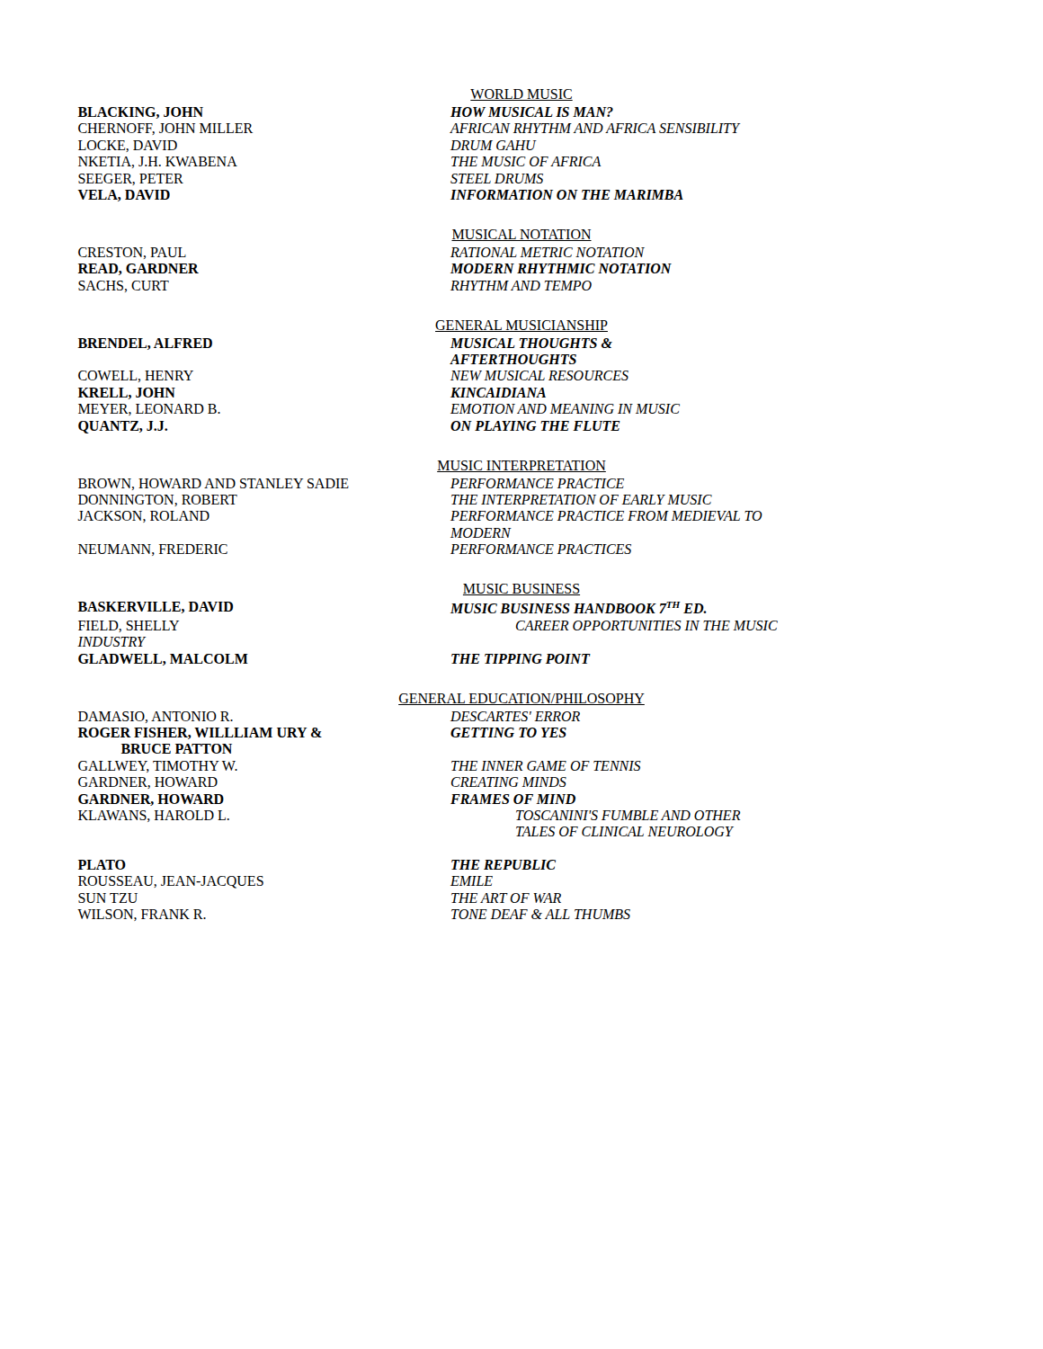World Music
| Blacking, John | How Musical Is Man? |
| Chernoff, John Miller | African Rhythm and Africa Sensibility |
| Locke, David | Drum Gahu |
| Nketia, J.H. Kwabena | The Music of Africa |
| Seeger, Peter | Steel Drums |
| Vela, David | Information on the Marimba |
Musical Notation
| Creston, Paul | Rational Metric Notation |
| Read, Gardner | Modern Rhythmic Notation |
| Sachs, Curt | Rhythm and Tempo |
General Musicianship
| Brendel, Alfred | Musical Thoughts & Afterthoughts |
| Cowell, Henry | New Musical Resources |
| Krell, John | Kincaidiana |
| Meyer, Leonard B. | Emotion and Meaning in Music |
| Quantz, J.J. | On Playing the Flute |
Music Interpretation
| Brown, Howard and Stanley Sadie | Performance Practice |
| Donnington, Robert | The Interpretation of Early Music |
| Jackson, Roland | Performance Practice from Medieval to Modern |
| Neumann, Frederic | Performance Practices |
Music Business
| Baskerville, David | Music Business Handbook 7 th Ed. |
| Field, Shelly | Career Opportunities in the Music |
| Industry | |
| Gladwell, Malcolm | The Tipping Point |
General Education/Philosophy
| Damasio, Antonio R. | Descartes' Error |
| Roger Fisher, Willliam Ury & Bruce Patton | Getting to Yes |
| Gallwey, Timothy W. | The Inner Game of Tennis |
| Gardner, Howard | Creating Minds |
| Gardner, Howard | Frames of Mind |
| Klawans, Harold L. | Toscanini's Fumble and Other Tales of Clinical Neurology |
| Plato | The Republic |
| Rousseau, Jean-Jacques | Emile |
| Sun Tzu | The Art of War |
| Wilson, Frank R. | Tone Deaf & All Thumbs |